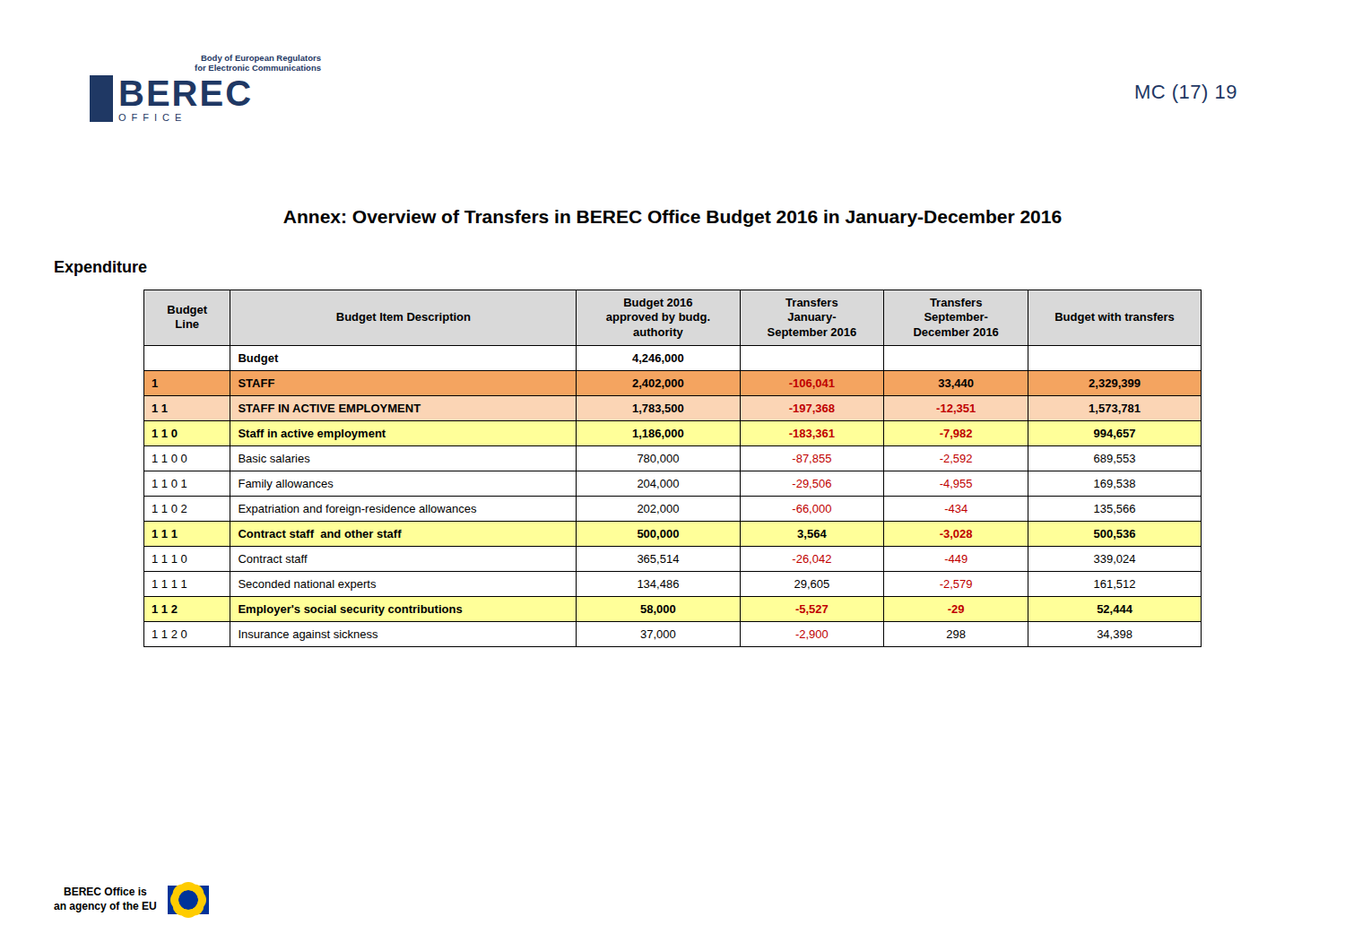Body of European Regulators
for Electronic Communications
BEREC
OFFICE
MC (17) 19
Annex: Overview of Transfers in BEREC Office Budget 2016 in January-December 2016
Expenditure
| Budget Line | Budget Item Description | Budget 2016 approved by budg. authority | Transfers January- September 2016 | Transfers September- December 2016 | Budget with transfers |
| --- | --- | --- | --- | --- | --- |
| | Budget | 4,246,000 | | | |
| 1 | STAFF | 2,402,000 | -106,041 | 33,440 | 2,329,399 |
| 1 1 | STAFF IN ACTIVE EMPLOYMENT | 1,783,500 | -197,368 | -12,351 | 1,573,781 |
| 1 1 0 | Staff in active employment | 1,186,000 | -183,361 | -7,982 | 994,657 |
| 1 1 0 0 | Basic salaries | 780,000 | -87,855 | -2,592 | 689,553 |
| 1 1 0 1 | Family allowances | 204,000 | -29,506 | -4,955 | 169,538 |
| 1 1 0 2 | Expatriation and foreign-residence allowances | 202,000 | -66,000 | -434 | 135,566 |
| 1 1 1 | Contract staff and other staff | 500,000 | 3,564 | -3,028 | 500,536 |
| 1 1 1 0 | Contract staff | 365,514 | -26,042 | -449 | 339,024 |
| 1 1 1 1 | Seconded national experts | 134,486 | 29,605 | -2,579 | 161,512 |
| 1 1 2 | Employer's social security contributions | 58,000 | -5,527 | -29 | 52,444 |
| 1 1 2 0 | Insurance against sickness | 37,000 | -2,900 | 298 | 34,398 |
BEREC Office is
an agency of the EU